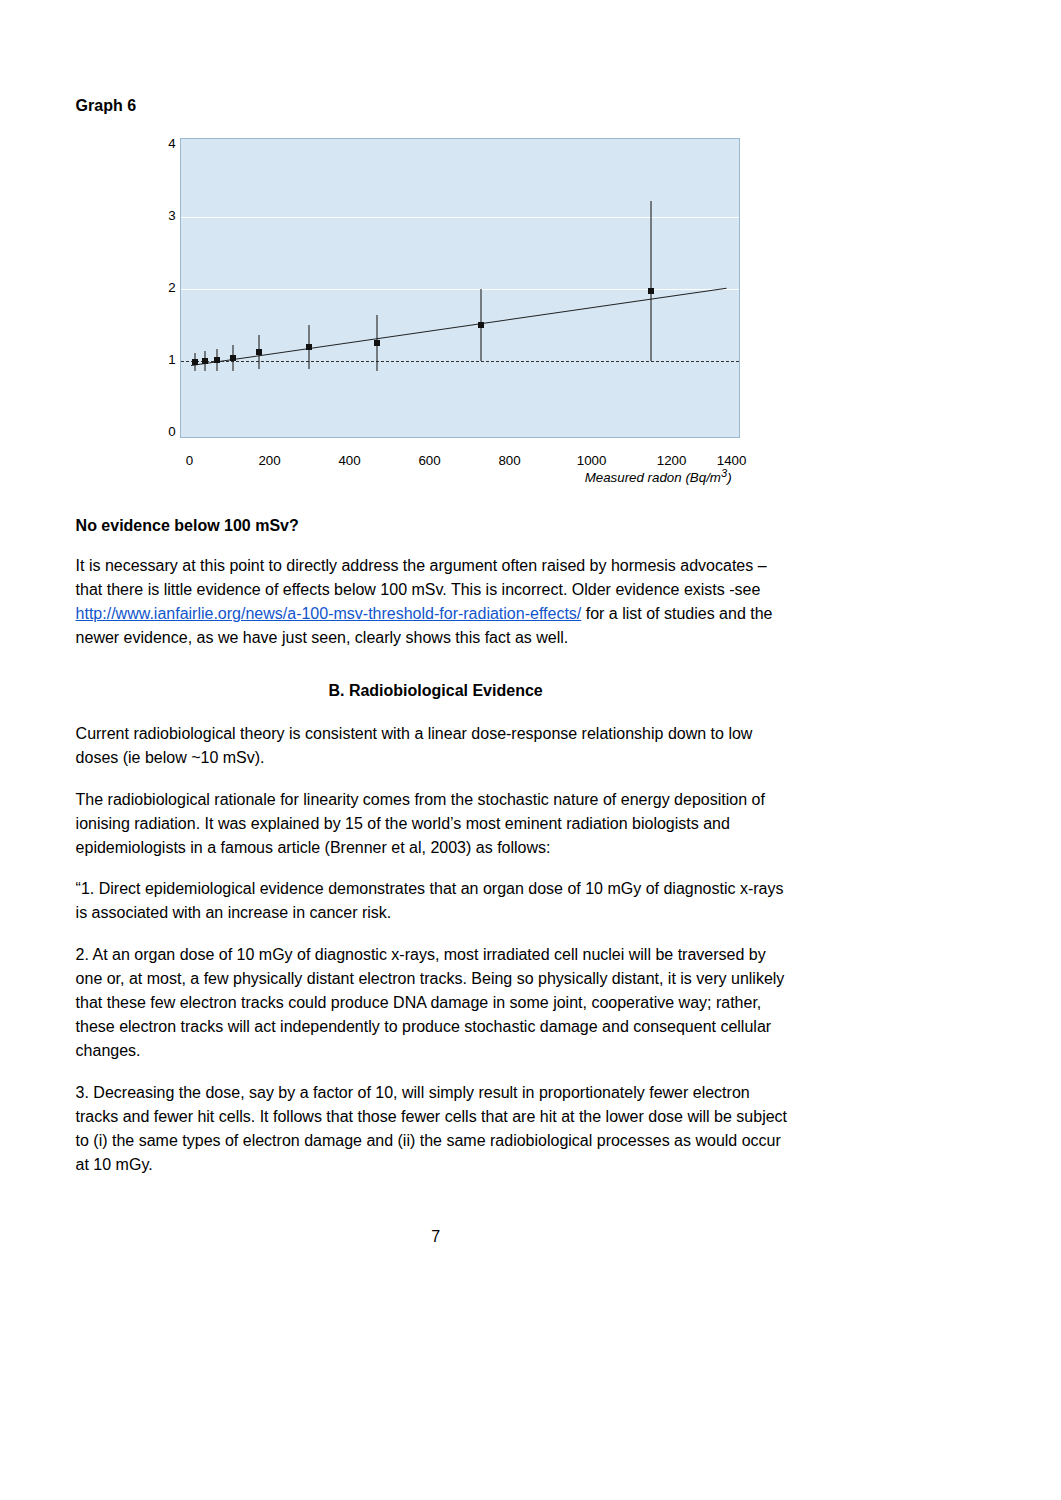Graph 6
Relative risk (95% floated CI)
4 3 2 1 0
0 200 400 600 800 1000 1200 1400
Measured radon (Bq/m3)
No evidence below 100 mSv?
It is necessary at this point to directly address the argument often raised by hormesis advocates – that there is little evidence of effects below 100 mSv. This is incorrect. Older evidence exists -see http://www.ianfairlie.org/news/a-100-msv-threshold-for-radiation-effects/ for a list of studies and the newer evidence, as we have just seen, clearly shows this fact as well.
B. Radiobiological Evidence
Current radiobiological theory is consistent with a linear dose-response relationship down to low doses (ie below ~10 mSv).
The radiobiological rationale for linearity comes from the stochastic nature of energy deposition of ionising radiation. It was explained by 15 of the world’s most eminent radiation biologists and epidemiologists in a famous article (Brenner et al, 2003) as follows:
“1. Direct epidemiological evidence demonstrates that an organ dose of 10 mGy of diagnostic x-rays is associated with an increase in cancer risk.
2. At an organ dose of 10 mGy of diagnostic x-rays, most irradiated cell nuclei will be traversed by one or, at most, a few physically distant electron tracks. Being so physically distant, it is very unlikely that these few electron tracks could produce DNA damage in some joint, cooperative way; rather, these electron tracks will act independently to produce stochastic damage and consequent cellular changes.
3. Decreasing the dose, say by a factor of 10, will simply result in proportionately fewer electron tracks and fewer hit cells. It follows that those fewer cells that are hit at the lower dose will be subject to (i) the same types of electron damage and (ii) the same radiobiological processes as would occur at 10 mGy.
7